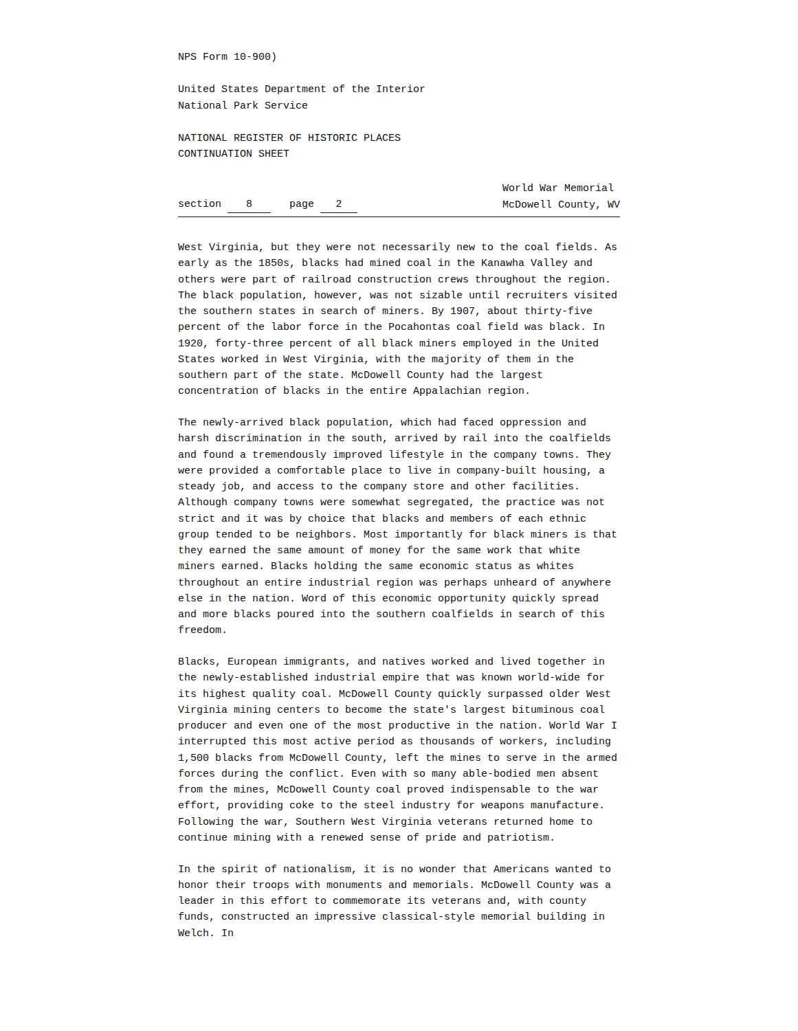NPS Form 10-900)
United States Department of the Interior
National Park Service
NATIONAL REGISTER OF HISTORIC PLACES
CONTINUATION SHEET
section 8 page 2
World War Memorial
McDowell County, WV
West Virginia, but they were not necessarily new to the coal fields. As early as the 1850s, blacks had mined coal in the Kanawha Valley and others were part of railroad construction crews throughout the region. The black population, however, was not sizable until recruiters visited the southern states in search of miners. By 1907, about thirty-five percent of the labor force in the Pocahontas coal field was black. In 1920, forty-three percent of all black miners employed in the United States worked in West Virginia, with the majority of them in the southern part of the state. McDowell County had the largest concentration of blacks in the entire Appalachian region.
The newly-arrived black population, which had faced oppression and harsh discrimination in the south, arrived by rail into the coalfields and found a tremendously improved lifestyle in the company towns. They were provided a comfortable place to live in company-built housing, a steady job, and access to the company store and other facilities. Although company towns were somewhat segregated, the practice was not strict and it was by choice that blacks and members of each ethnic group tended to be neighbors. Most importantly for black miners is that they earned the same amount of money for the same work that white miners earned. Blacks holding the same economic status as whites throughout an entire industrial region was perhaps unheard of anywhere else in the nation. Word of this economic opportunity quickly spread and more blacks poured into the southern coalfields in search of this freedom.
Blacks, European immigrants, and natives worked and lived together in the newly-established industrial empire that was known world-wide for its highest quality coal. McDowell County quickly surpassed older West Virginia mining centers to become the state's largest bituminous coal producer and even one of the most productive in the nation. World War I interrupted this most active period as thousands of workers, including 1,500 blacks from McDowell County, left the mines to serve in the armed forces during the conflict. Even with so many able-bodied men absent from the mines, McDowell County coal proved indispensable to the war effort, providing coke to the steel industry for weapons manufacture. Following the war, Southern West Virginia veterans returned home to continue mining with a renewed sense of pride and patriotism.
In the spirit of nationalism, it is no wonder that Americans wanted to honor their troops with monuments and memorials. McDowell County was a leader in this effort to commemorate its veterans and, with county funds, constructed an impressive classical-style memorial building in Welch. In